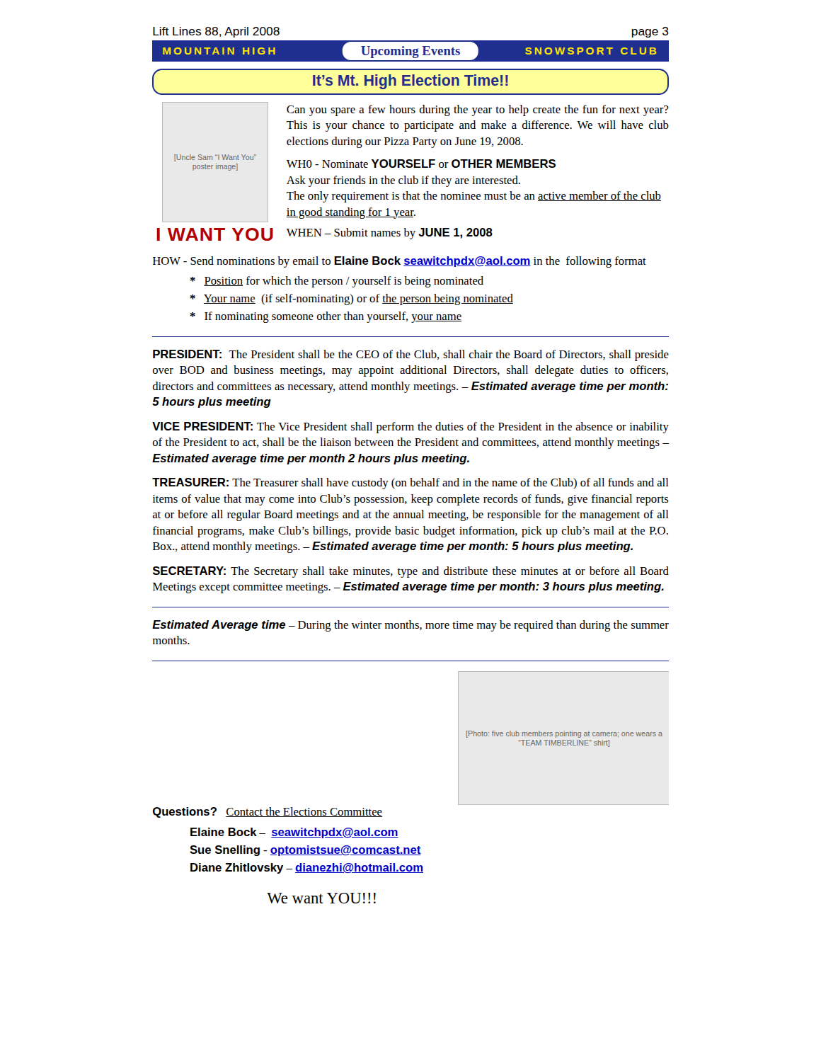Lift Lines 88, April 2008
page 3
MOUNTAIN HIGH
Upcoming Events
SNOWSPORT CLUB
It’s Mt. High Election Time!!
[Uncle Sam “I Want You” poster image]
I WANT YOU
Can you spare a few hours during the year to help create the fun for next year? This is your chance to participate and make a difference. We will have club elections during our Pizza Party on June 19, 2008.
WH0 - Nominate YOURSELF or OTHER MEMBERS
Ask your friends in the club if they are interested.
The only requirement is that the nominee must be an active member of the club in good standing for 1 year.
WHEN – Submit names by JUNE 1, 2008
HOW - Send nominations by email to Elaine Bock seawitchpdx@aol.com in the following format
* Position for which the person / yourself is being nominated
* Your name (if self-nominating) or of the person being nominated
* If nominating someone other than yourself, your name
PRESIDENT: The President shall be the CEO of the Club, shall chair the Board of Directors, shall preside over BOD and business meetings, may appoint additional Directors, shall delegate duties to officers, directors and committees as necessary, attend monthly meetings. – Estimated average time per month: 5 hours plus meeting
VICE PRESIDENT: The Vice President shall perform the duties of the President in the absence or inability of the President to act, shall be the liaison between the President and committees, attend monthly meetings – Estimated average time per month 2 hours plus meeting.
TREASURER: The Treasurer shall have custody (on behalf and in the name of the Club) of all funds and all items of value that may come into Club’s possession, keep complete records of funds, give financial reports at or before all regular Board meetings and at the annual meeting, be responsible for the management of all financial programs, make Club’s billings, provide basic budget information, pick up club’s mail at the P.O. Box., attend monthly meetings. – Estimated average time per month: 5 hours plus meeting.
SECRETARY: The Secretary shall take minutes, type and distribute these minutes at or before all Board Meetings except committee meetings. – Estimated average time per month: 3 hours plus meeting.
Estimated Average time – During the winter months, more time may be required than during the summer months.
[Photo: five club members pointing at camera; one wears a “TEAM TIMBERLINE” shirt]
Questions? Contact the Elections Committee
Elaine Bock – seawitchpdx@aol.com
Sue Snelling - optomistsue@comcast.net
Diane Zhitlovsky – dianezhi@hotmail.com
We want YOU!!!